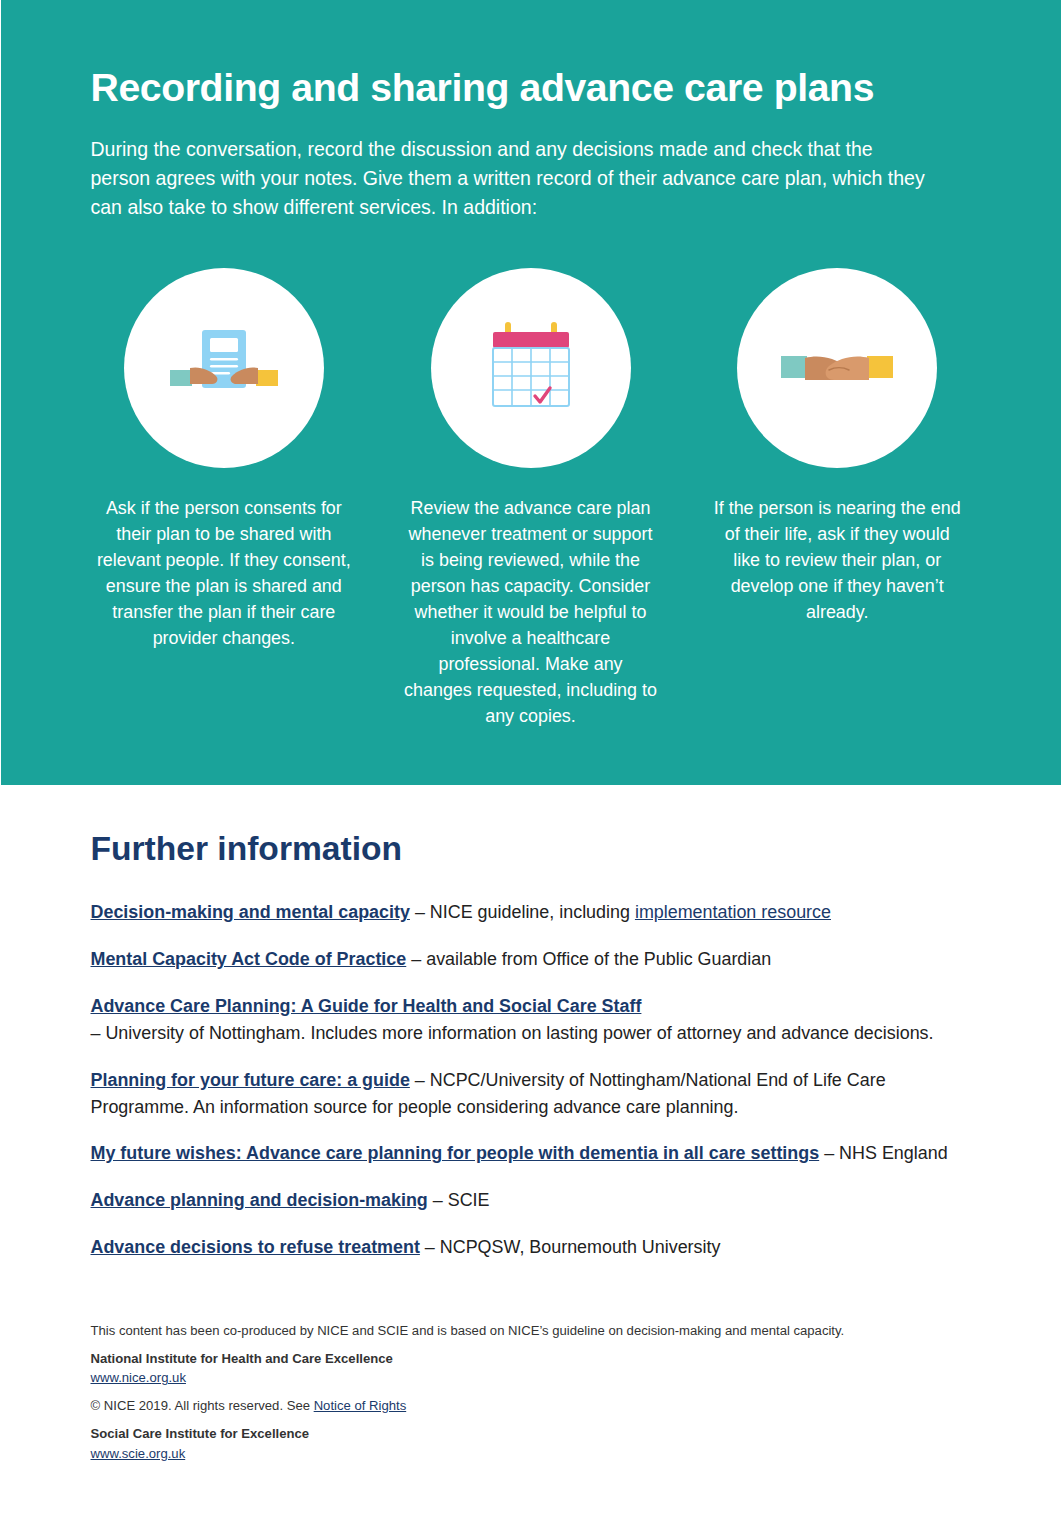Recording and sharing advance care plans
During the conversation, record the discussion and any decisions made and check that the person agrees with your notes. Give them a written record of their advance care plan, which they can also take to show different services. In addition:
Ask if the person consents for their plan to be shared with relevant people. If they consent, ensure the plan is shared and transfer the plan if their care provider changes.
Review the advance care plan whenever treatment or support is being reviewed, while the person has capacity. Consider whether it would be helpful to involve a healthcare professional. Make any changes requested, including to any copies.
If the person is nearing the end of their life, ask if they would like to review their plan, or develop one if they haven’t already.
Further information
Decision-making and mental capacity – NICE guideline, including implementation resource
Mental Capacity Act Code of Practice – available from Office of the Public Guardian
Advance Care Planning: A Guide for Health and Social Care Staff
– University of Nottingham. Includes more information on lasting power of attorney and advance decisions.
Planning for your future care: a guide – NCPC/University of Nottingham/National End of Life Care Programme. An information source for people considering advance care planning.
My future wishes: Advance care planning for people with dementia in all care settings – NHS England
Advance planning and decision-making – SCIE
Advance decisions to refuse treatment – NCPQSW, Bournemouth University
This content has been co-produced by NICE and SCIE and is based on NICE’s guideline on decision-making and mental capacity.
National Institute for Health and Care Excellence
www.nice.org.uk
© NICE 2019. All rights reserved. See Notice of Rights
Social Care Institute for Excellence
www.scie.org.uk